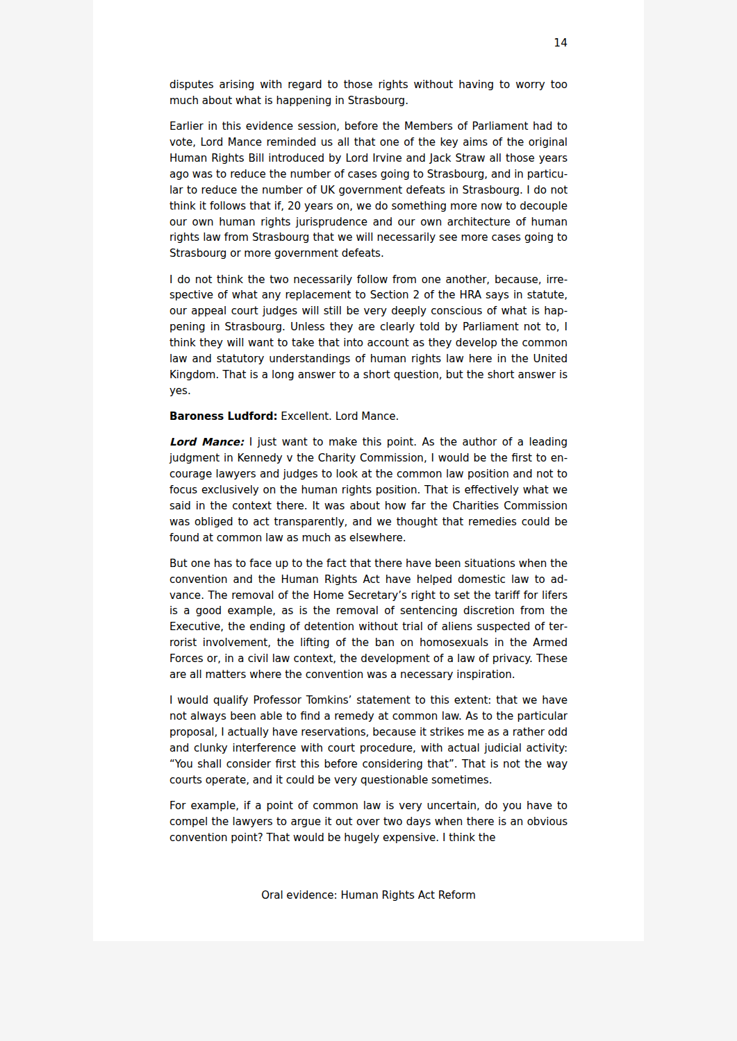14
disputes arising with regard to those rights without having to worry too much about what is happening in Strasbourg.
Earlier in this evidence session, before the Members of Parliament had to vote, Lord Mance reminded us all that one of the key aims of the original Human Rights Bill introduced by Lord Irvine and Jack Straw all those years ago was to reduce the number of cases going to Strasbourg, and in particular to reduce the number of UK government defeats in Strasbourg. I do not think it follows that if, 20 years on, we do something more now to decouple our own human rights jurisprudence and our own architecture of human rights law from Strasbourg that we will necessarily see more cases going to Strasbourg or more government defeats.
I do not think the two necessarily follow from one another, because, irrespective of what any replacement to Section 2 of the HRA says in statute, our appeal court judges will still be very deeply conscious of what is happening in Strasbourg. Unless they are clearly told by Parliament not to, I think they will want to take that into account as they develop the common law and statutory understandings of human rights law here in the United Kingdom. That is a long answer to a short question, but the short answer is yes.
Baroness Ludford: Excellent. Lord Mance.
Lord Mance: I just want to make this point. As the author of a leading judgment in Kennedy v the Charity Commission, I would be the first to encourage lawyers and judges to look at the common law position and not to focus exclusively on the human rights position. That is effectively what we said in the context there. It was about how far the Charities Commission was obliged to act transparently, and we thought that remedies could be found at common law as much as elsewhere.
But one has to face up to the fact that there have been situations when the convention and the Human Rights Act have helped domestic law to advance. The removal of the Home Secretary’s right to set the tariff for lifers is a good example, as is the removal of sentencing discretion from the Executive, the ending of detention without trial of aliens suspected of terrorist involvement, the lifting of the ban on homosexuals in the Armed Forces or, in a civil law context, the development of a law of privacy. These are all matters where the convention was a necessary inspiration.
I would qualify Professor Tomkins’ statement to this extent: that we have not always been able to find a remedy at common law. As to the particular proposal, I actually have reservations, because it strikes me as a rather odd and clunky interference with court procedure, with actual judicial activity: “You shall consider first this before considering that”. That is not the way courts operate, and it could be very questionable sometimes.
For example, if a point of common law is very uncertain, do you have to compel the lawyers to argue it out over two days when there is an obvious convention point? That would be hugely expensive. I think the
Oral evidence: Human Rights Act Reform